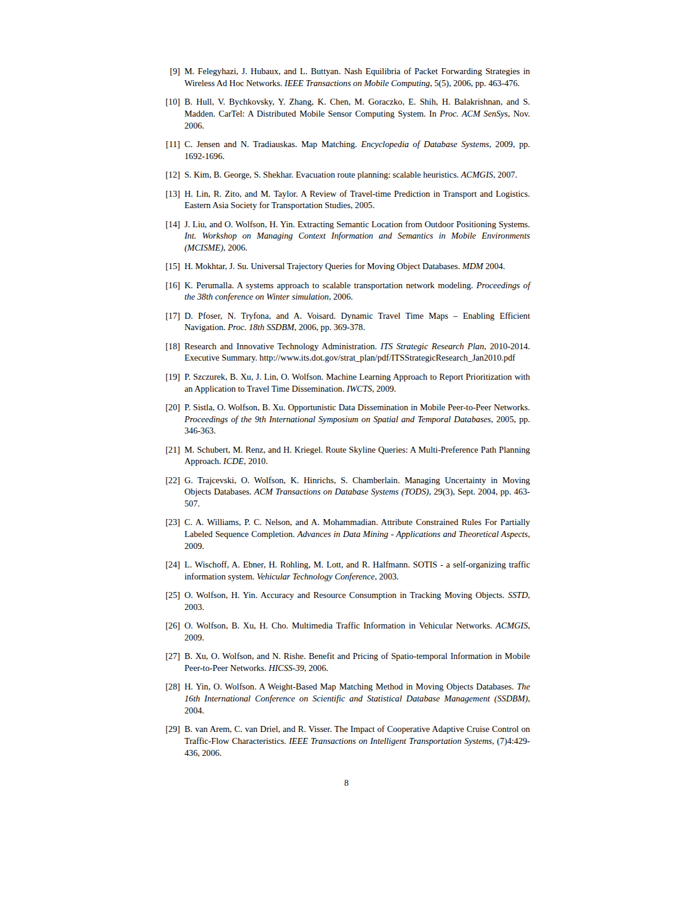[9] M. Felegyhazi, J. Hubaux, and L. Buttyan. Nash Equilibria of Packet Forwarding Strategies in Wireless Ad Hoc Networks. IEEE Transactions on Mobile Computing, 5(5), 2006, pp. 463-476.
[10] B. Hull, V. Bychkovsky, Y. Zhang, K. Chen, M. Goraczko, E. Shih, H. Balakrishnan, and S. Madden. CarTel: A Distributed Mobile Sensor Computing System. In Proc. ACM SenSys, Nov. 2006.
[11] C. Jensen and N. Tradiauskas. Map Matching. Encyclopedia of Database Systems, 2009, pp. 1692-1696.
[12] S. Kim, B. George, S. Shekhar. Evacuation route planning: scalable heuristics. ACMGIS, 2007.
[13] H. Lin, R. Zito, and M. Taylor. A Review of Travel-time Prediction in Transport and Logistics. Eastern Asia Society for Transportation Studies, 2005.
[14] J. Liu, and O. Wolfson, H. Yin. Extracting Semantic Location from Outdoor Positioning Systems. Int. Workshop on Managing Context Information and Semantics in Mobile Environments (MCISME), 2006.
[15] H. Mokhtar, J. Su. Universal Trajectory Queries for Moving Object Databases. MDM 2004.
[16] K. Perumalla. A systems approach to scalable transportation network modeling. Proceedings of the 38th conference on Winter simulation, 2006.
[17] D. Pfoser, N. Tryfona, and A. Voisard. Dynamic Travel Time Maps – Enabling Efficient Navigation. Proc. 18th SSDBM, 2006, pp. 369-378.
[18] Research and Innovative Technology Administration. ITS Strategic Research Plan, 2010-2014. Executive Summary. http://www.its.dot.gov/strat_plan/pdf/ITSStrategicResearch_Jan2010.pdf
[19] P. Szczurek, B. Xu, J. Lin, O. Wolfson. Machine Learning Approach to Report Prioritization with an Application to Travel Time Dissemination. IWCTS, 2009.
[20] P. Sistla, O. Wolfson, B. Xu. Opportunistic Data Dissemination in Mobile Peer-to-Peer Networks. Proceedings of the 9th International Symposium on Spatial and Temporal Databases, 2005, pp. 346-363.
[21] M. Schubert, M. Renz, and H. Kriegel. Route Skyline Queries: A Multi-Preference Path Planning Approach. ICDE, 2010.
[22] G. Trajcevski, O. Wolfson, K. Hinrichs, S. Chamberlain. Managing Uncertainty in Moving Objects Databases. ACM Transactions on Database Systems (TODS), 29(3), Sept. 2004, pp. 463-507.
[23] C. A. Williams, P. C. Nelson, and A. Mohammadian. Attribute Constrained Rules For Partially Labeled Sequence Completion. Advances in Data Mining - Applications and Theoretical Aspects, 2009.
[24] L. Wischoff, A. Ebner, H. Rohling, M. Lott, and R. Halfmann. SOTIS - a self-organizing traffic information system. Vehicular Technology Conference, 2003.
[25] O. Wolfson, H. Yin. Accuracy and Resource Consumption in Tracking Moving Objects. SSTD, 2003.
[26] O. Wolfson, B. Xu, H. Cho. Multimedia Traffic Information in Vehicular Networks. ACMGIS, 2009.
[27] B. Xu, O. Wolfson, and N. Rishe. Benefit and Pricing of Spatio-temporal Information in Mobile Peer-to-Peer Networks. HICSS-39, 2006.
[28] H. Yin, O. Wolfson. A Weight-Based Map Matching Method in Moving Objects Databases. The 16th International Conference on Scientific and Statistical Database Management (SSDBM), 2004.
[29] B. van Arem, C. van Driel, and R. Visser. The Impact of Cooperative Adaptive Cruise Control on Traffic-Flow Characteristics. IEEE Transactions on Intelligent Transportation Systems, (7)4:429-436, 2006.
8